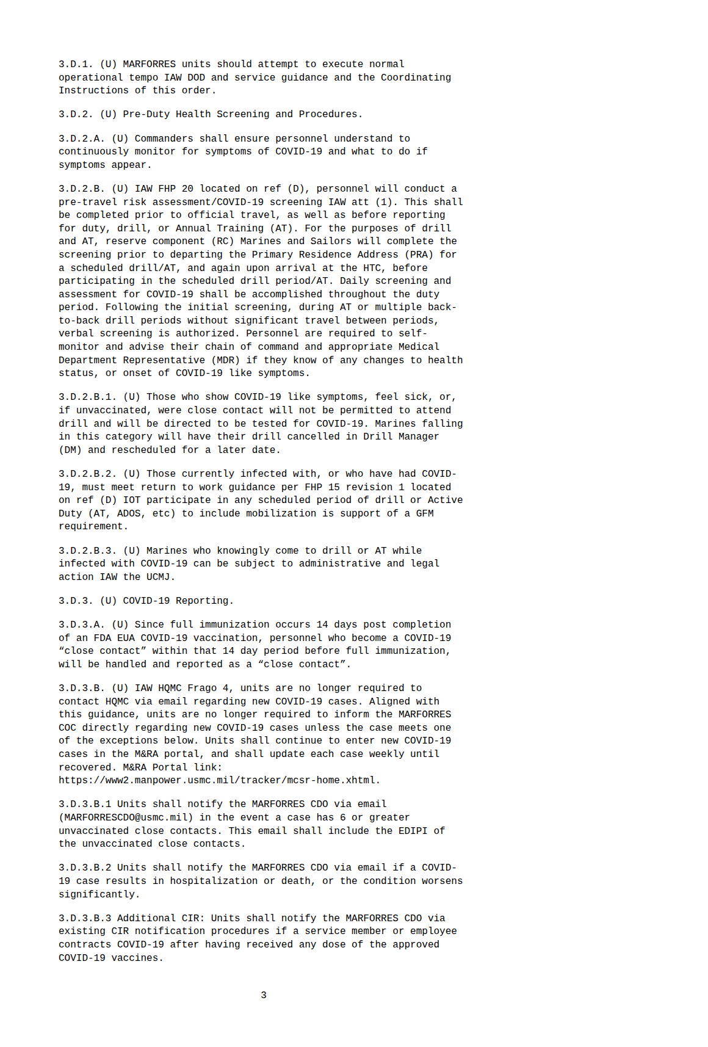3.D.1. (U) MARFORRES units should attempt to execute normal operational tempo IAW DOD and service guidance and the Coordinating Instructions of this order.
3.D.2. (U) Pre-Duty Health Screening and Procedures.
3.D.2.A. (U) Commanders shall ensure personnel understand to continuously monitor for symptoms of COVID-19 and what to do if symptoms appear.
3.D.2.B. (U) IAW FHP 20 located on ref (D), personnel will conduct a pre-travel risk assessment/COVID-19 screening IAW att (1). This shall be completed prior to official travel, as well as before reporting for duty, drill, or Annual Training (AT). For the purposes of drill and AT, reserve component (RC) Marines and Sailors will complete the screening prior to departing the Primary Residence Address (PRA) for a scheduled drill/AT, and again upon arrival at the HTC, before participating in the scheduled drill period/AT. Daily screening and assessment for COVID-19 shall be accomplished throughout the duty period. Following the initial screening, during AT or multiple back-to-back drill periods without significant travel between periods, verbal screening is authorized. Personnel are required to self-monitor and advise their chain of command and appropriate Medical Department Representative (MDR) if they know of any changes to health status, or onset of COVID-19 like symptoms.
3.D.2.B.1. (U) Those who show COVID-19 like symptoms, feel sick, or, if unvaccinated, were close contact will not be permitted to attend drill and will be directed to be tested for COVID-19. Marines falling in this category will have their drill cancelled in Drill Manager (DM) and rescheduled for a later date.
3.D.2.B.2. (U) Those currently infected with, or who have had COVID-19, must meet return to work guidance per FHP 15 revision 1 located on ref (D) IOT participate in any scheduled period of drill or Active Duty (AT, ADOS, etc) to include mobilization is support of a GFM requirement.
3.D.2.B.3. (U) Marines who knowingly come to drill or AT while infected with COVID-19 can be subject to administrative and legal action IAW the UCMJ.
3.D.3. (U) COVID-19 Reporting.
3.D.3.A. (U) Since full immunization occurs 14 days post completion of an FDA EUA COVID-19 vaccination, personnel who become a COVID-19 “close contact” within that 14 day period before full immunization, will be handled and reported as a “close contact”.
3.D.3.B. (U) IAW HQMC Frago 4, units are no longer required to contact HQMC via email regarding new COVID-19 cases. Aligned with this guidance, units are no longer required to inform the MARFORRES COC directly regarding new COVID-19 cases unless the case meets one of the exceptions below. Units shall continue to enter new COVID-19 cases in the M&RA portal, and shall update each case weekly until recovered. M&RA Portal link: https://www2.manpower.usmc.mil/tracker/mcsr-home.xhtml.
3.D.3.B.1 Units shall notify the MARFORRES CDO via email (MARFORRESCDO@usmc.mil) in the event a case has 6 or greater unvaccinated close contacts. This email shall include the EDIPI of the unvaccinated close contacts.
3.D.3.B.2 Units shall notify the MARFORRES CDO via email if a COVID-19 case results in hospitalization or death, or the condition worsens significantly.
3.D.3.B.3 Additional CIR: Units shall notify the MARFORRES CDO via existing CIR notification procedures if a service member or employee contracts COVID-19 after having received any dose of the approved COVID-19 vaccines.
3